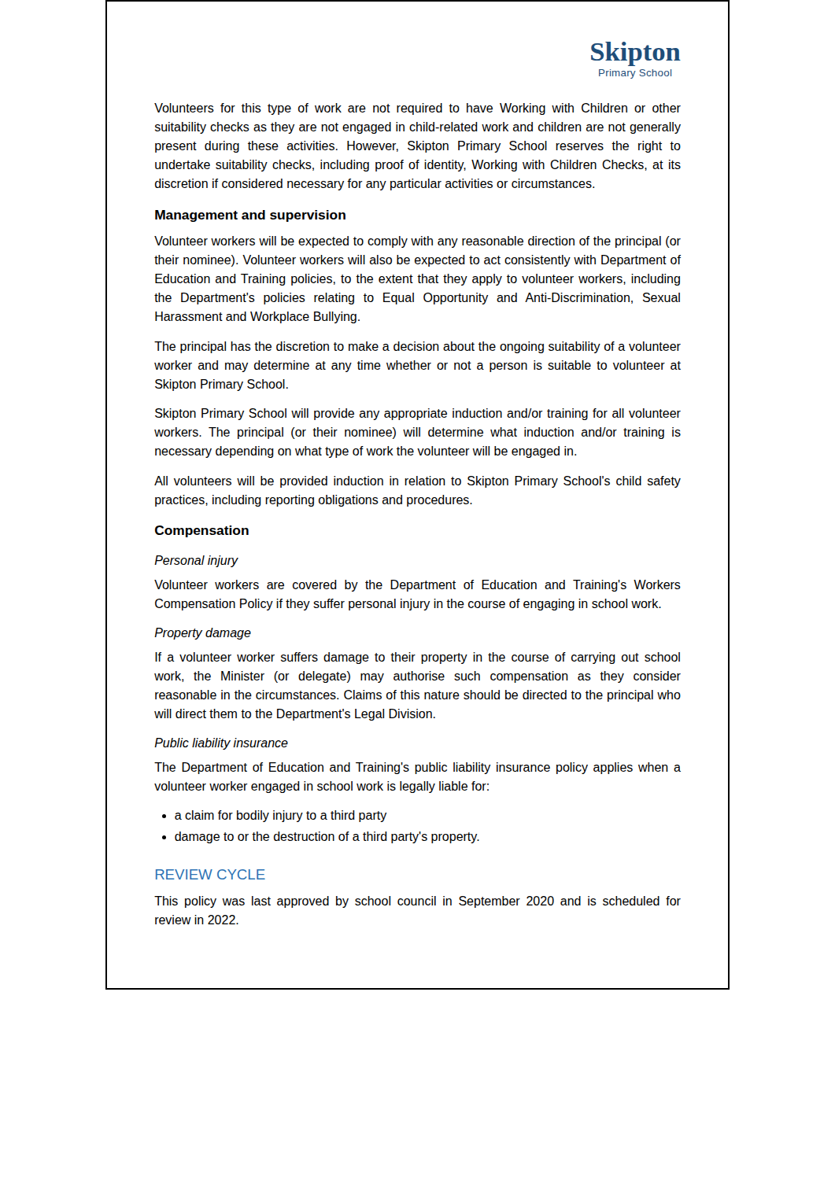Skipton
Primary School
Volunteers for this type of work are not required to have Working with Children or other suitability checks as they are not engaged in child-related work and children are not generally present during these activities. However, Skipton Primary School reserves the right to undertake suitability checks, including proof of identity, Working with Children Checks, at its discretion if considered necessary for any particular activities or circumstances.
Management and supervision
Volunteer workers will be expected to comply with any reasonable direction of the principal (or their nominee). Volunteer workers will also be expected to act consistently with Department of Education and Training policies, to the extent that they apply to volunteer workers, including the Department's policies relating to Equal Opportunity and Anti-Discrimination, Sexual Harassment and Workplace Bullying.
The principal has the discretion to make a decision about the ongoing suitability of a volunteer worker and may determine at any time whether or not a person is suitable to volunteer at Skipton Primary School.
Skipton Primary School will provide any appropriate induction and/or training for all volunteer workers. The principal (or their nominee) will determine what induction and/or training is necessary depending on what type of work the volunteer will be engaged in.
All volunteers will be provided induction in relation to Skipton Primary School's child safety practices, including reporting obligations and procedures.
Compensation
Personal injury
Volunteer workers are covered by the Department of Education and Training's Workers Compensation Policy if they suffer personal injury in the course of engaging in school work.
Property damage
If a volunteer worker suffers damage to their property in the course of carrying out school work, the Minister (or delegate) may authorise such compensation as they consider reasonable in the circumstances. Claims of this nature should be directed to the principal who will direct them to the Department's Legal Division.
Public liability insurance
The Department of Education and Training's public liability insurance policy applies when a volunteer worker engaged in school work is legally liable for:
a claim for bodily injury to a third party
damage to or the destruction of a third party's property.
REVIEW CYCLE
This policy was last approved by school council in September 2020 and is scheduled for review in 2022.